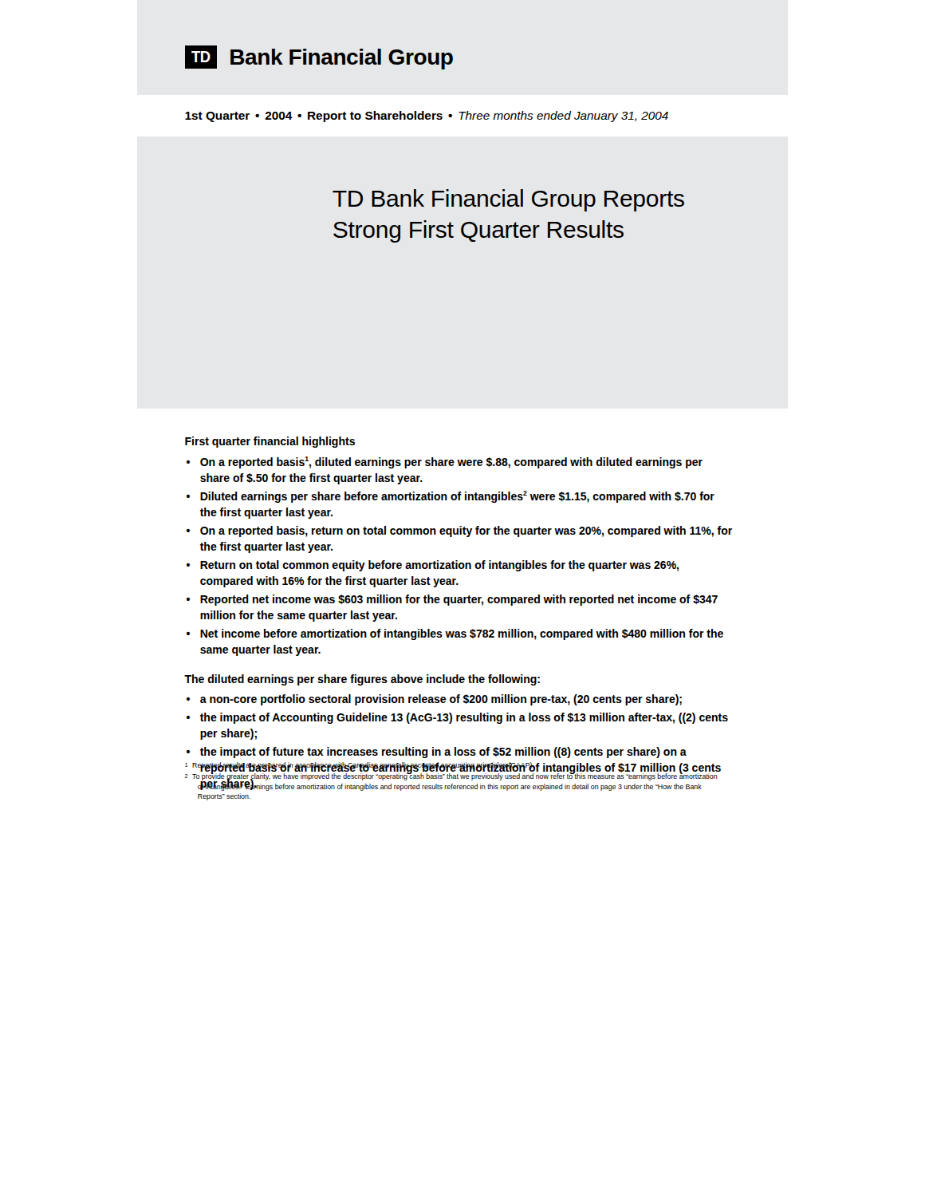TD
Bank Financial Group
1st Quarter•2004•Report to Shareholders•Three months ended January 31, 2004
TD Bank Financial Group Reports
Strong First Quarter Results
First quarter financial highlights
On a reported basis1, diluted earnings per share were $.88, compared with diluted earnings per share of $.50 for the first quarter last year.
Diluted earnings per share before amortization of intangibles2 were $1.15, compared with $.70 for the first quarter last year.
On a reported basis, return on total common equity for the quarter was 20%, compared with 11%, for the first quarter last year.
Return on total common equity before amortization of intangibles for the quarter was 26%, compared with 16% for the first quarter last year.
Reported net income was $603 million for the quarter, compared with reported net income of $347 million for the same quarter last year.
Net income before amortization of intangibles was $782 million, compared with $480 million for the same quarter last year.
The diluted earnings per share figures above include the following:
a non-core portfolio sectoral provision release of $200 million pre-tax, (20 cents per share);
the impact of Accounting Guideline 13 (AcG-13) resulting in a loss of $13 million after-tax, ((2) cents per share);
the impact of future tax increases resulting in a loss of $52 million ((8) cents per share) on a reported basis or an increase to earnings before amortization of intangibles of $17 million (3 cents per share).
1
Reported results are prepared in accordance with Canadian generally accepted accounting principles (GAAP).
2
To provide greater clarity, we have improved the descriptor “operating cash basis” that we previously used and now refer to this measure as “earnings before amortization of intangibles.” Earnings before amortization of intangibles and reported results referenced in this report are explained in detail on page 3 under the “How the Bank Reports” section.